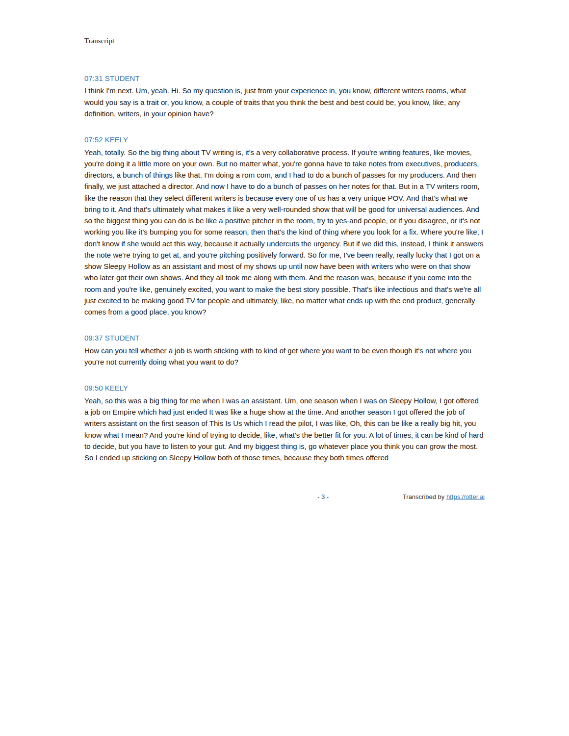Transcript
07:31 STUDENT
I think I'm next. Um, yeah. Hi. So my question is, just from your experience in, you know, different writers rooms, what would you say is a trait or, you know, a couple of traits that you think the best and best could be, you know, like, any definition, writers, in your opinion have?
07:52 KEELY
Yeah, totally. So the big thing about TV writing is, it's a very collaborative process. If you're writing features, like movies, you're doing it a little more on your own. But no matter what, you're gonna have to take notes from executives, producers, directors, a bunch of things like that. I'm doing a rom com, and I had to do a bunch of passes for my producers. And then finally, we just attached a director. And now I have to do a bunch of passes on her notes for that. But in a TV writers room, like the reason that they select different writers is because every one of us has a very unique POV. And that's what we bring to it. And that's ultimately what makes it like a very well-rounded show that will be good for universal audiences. And so the biggest thing you can do is be like a positive pitcher in the room, try to yes-and people, or if you disagree, or it's not working you like it's bumping you for some reason, then that's the kind of thing where you look for a fix. Where you're like, I don't know if she would act this way, because it actually undercuts the urgency. But if we did this, instead, I think it answers the note we're trying to get at, and you're pitching positively forward. So for me, I've been really, really lucky that I got on a show Sleepy Hollow as an assistant and most of my shows up until now have been with writers who were on that show who later got their own shows. And they all took me along with them. And the reason was, because if you come into the room and you're like, genuinely excited, you want to make the best story possible. That's like infectious and that's we're all just excited to be making good TV for people and ultimately, like, no matter what ends up with the end product, generally comes from a good place, you know?
09:37 STUDENT
How can you tell whether a job is worth sticking with to kind of get where you want to be even though it's not where you you're not currently doing what you want to do?
09:50 KEELY
Yeah, so this was a big thing for me when I was an assistant. Um, one season when I was on Sleepy Hollow, I got offered a job on Empire which had just ended It was like a huge show at the time. And another season I got offered the job of writers assistant on the first season of This Is Us which I read the pilot, I was like, Oh, this can be like a really big hit, you know what I mean? And you're kind of trying to decide, like, what's the better fit for you. A lot of times, it can be kind of hard to decide, but you have to listen to your gut. And my biggest thing is, go whatever place you think you can grow the most. So I ended up sticking on Sleepy Hollow both of those times, because they both times offered
- 3 - Transcribed by https://otter.ai